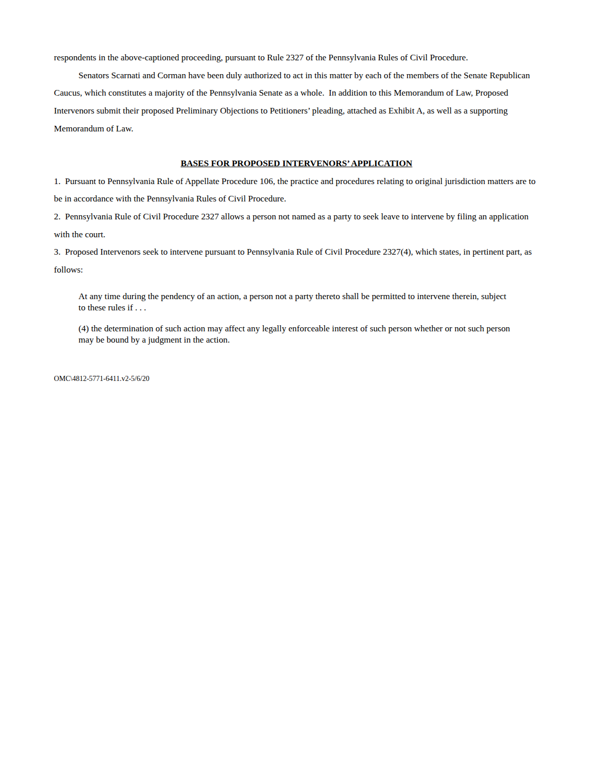respondents in the above-captioned proceeding, pursuant to Rule 2327 of the Pennsylvania Rules of Civil Procedure.
Senators Scarnati and Corman have been duly authorized to act in this matter by each of the members of the Senate Republican Caucus, which constitutes a majority of the Pennsylvania Senate as a whole. In addition to this Memorandum of Law, Proposed Intervenors submit their proposed Preliminary Objections to Petitioners’ pleading, attached as Exhibit A, as well as a supporting Memorandum of Law.
BASES FOR PROPOSED INTERVENORS’ APPLICATION
1. Pursuant to Pennsylvania Rule of Appellate Procedure 106, the practice and procedures relating to original jurisdiction matters are to be in accordance with the Pennsylvania Rules of Civil Procedure.
2. Pennsylvania Rule of Civil Procedure 2327 allows a person not named as a party to seek leave to intervene by filing an application with the court.
3. Proposed Intervenors seek to intervene pursuant to Pennsylvania Rule of Civil Procedure 2327(4), which states, in pertinent part, as follows:
At any time during the pendency of an action, a person not a party thereto shall be permitted to intervene therein, subject to these rules if . . .
(4) the determination of such action may affect any legally enforceable interest of such person whether or not such person may be bound by a judgment in the action.
OMC\4812-5771-6411.v2-5/6/20